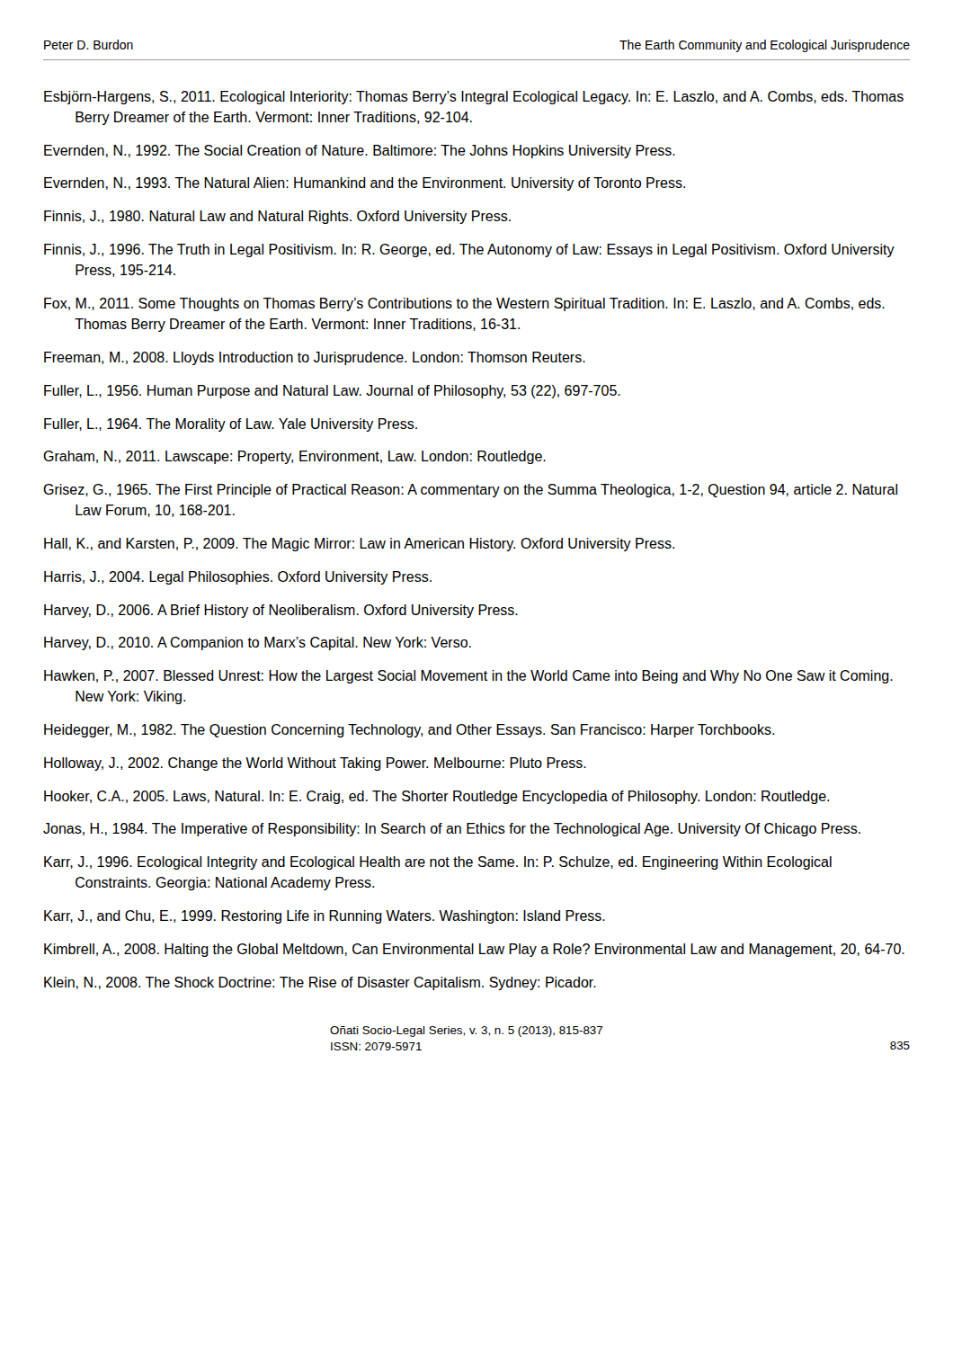Peter D. Burdon The Earth Community and Ecological Jurisprudence
Esbjörn-Hargens, S., 2011. Ecological Interiority: Thomas Berry’s Integral Ecological Legacy. In: E. Laszlo, and A. Combs, eds. Thomas Berry Dreamer of the Earth. Vermont: Inner Traditions, 92-104.
Evernden, N., 1992. The Social Creation of Nature. Baltimore: The Johns Hopkins University Press.
Evernden, N., 1993. The Natural Alien: Humankind and the Environment. University of Toronto Press.
Finnis, J., 1980. Natural Law and Natural Rights. Oxford University Press.
Finnis, J., 1996. The Truth in Legal Positivism. In: R. George, ed. The Autonomy of Law: Essays in Legal Positivism. Oxford University Press, 195-214.
Fox, M., 2011. Some Thoughts on Thomas Berry’s Contributions to the Western Spiritual Tradition. In: E. Laszlo, and A. Combs, eds. Thomas Berry Dreamer of the Earth. Vermont: Inner Traditions, 16-31.
Freeman, M., 2008. Lloyds Introduction to Jurisprudence. London: Thomson Reuters.
Fuller, L., 1956. Human Purpose and Natural Law. Journal of Philosophy, 53 (22), 697-705.
Fuller, L., 1964. The Morality of Law. Yale University Press.
Graham, N., 2011. Lawscape: Property, Environment, Law. London: Routledge.
Grisez, G., 1965. The First Principle of Practical Reason: A commentary on the Summa Theologica, 1-2, Question 94, article 2. Natural Law Forum, 10, 168-201.
Hall, K., and Karsten, P., 2009. The Magic Mirror: Law in American History. Oxford University Press.
Harris, J., 2004. Legal Philosophies. Oxford University Press.
Harvey, D., 2006. A Brief History of Neoliberalism. Oxford University Press.
Harvey, D., 2010. A Companion to Marx’s Capital. New York: Verso.
Hawken, P., 2007. Blessed Unrest: How the Largest Social Movement in the World Came into Being and Why No One Saw it Coming. New York: Viking.
Heidegger, M., 1982. The Question Concerning Technology, and Other Essays. San Francisco: Harper Torchbooks.
Holloway, J., 2002. Change the World Without Taking Power. Melbourne: Pluto Press.
Hooker, C.A., 2005. Laws, Natural. In: E. Craig, ed. The Shorter Routledge Encyclopedia of Philosophy. London: Routledge.
Jonas, H., 1984. The Imperative of Responsibility: In Search of an Ethics for the Technological Age. University Of Chicago Press.
Karr, J., 1996. Ecological Integrity and Ecological Health are not the Same. In: P. Schulze, ed. Engineering Within Ecological Constraints. Georgia: National Academy Press.
Karr, J., and Chu, E., 1999. Restoring Life in Running Waters. Washington: Island Press.
Kimbrell, A., 2008. Halting the Global Meltdown, Can Environmental Law Play a Role? Environmental Law and Management, 20, 64-70.
Klein, N., 2008. The Shock Doctrine: The Rise of Disaster Capitalism. Sydney: Picador.
Oñati Socio-Legal Series, v. 3, n. 5 (2013), 815-837
ISSN: 2079-5971
835